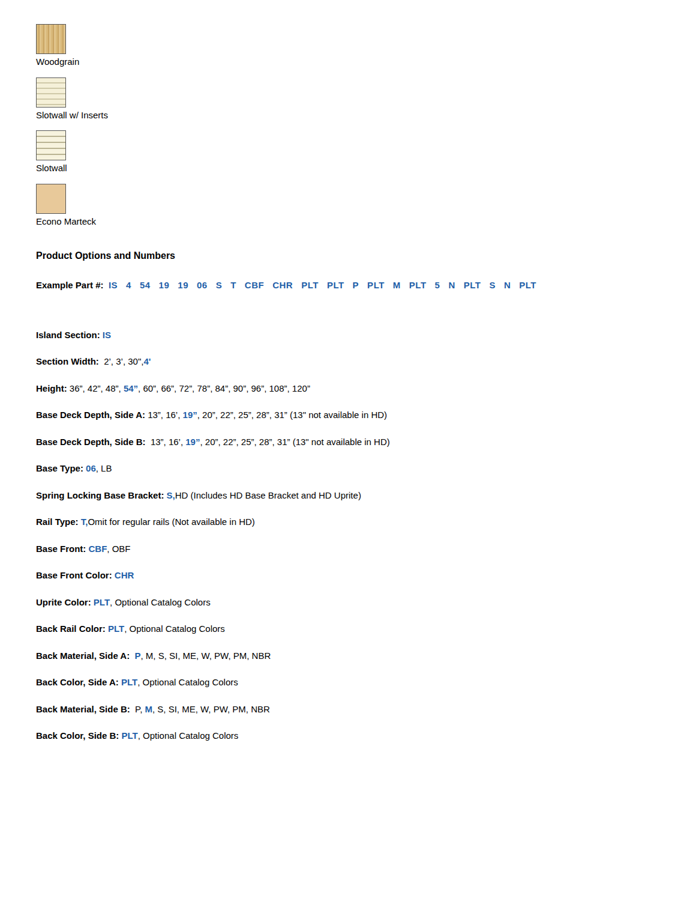Woodgrain
Slotwall w/ Inserts
Slotwall
Econo Marteck
Product Options and Numbers
Example Part #: IS 4 54 19 19 06 S T CBF CHR PLT PLT P PLT M PLT 5 N PLT S N PLT
Island Section: IS
Section Width: 2’, 3’, 30",4'
Height: 36”, 42”, 48”, 54”, 60”, 66”, 72”, 78”, 84”, 90”, 96”, 108”, 120”
Base Deck Depth, Side A: 13”, 16’, 19”, 20”, 22”, 25”, 28”, 31” (13" not available in HD)
Base Deck Depth, Side B: 13”, 16’, 19”, 20”, 22”, 25”, 28”, 31” (13" not available in HD)
Base Type: 06, LB
Spring Locking Base Bracket: S, HD (Includes HD Base Bracket and HD Uprite)
Rail Type: T, Omit for regular rails (Not available in HD)
Base Front: CBF, OBF
Base Front Color: CHR
Uprite Color: PLT, Optional Catalog Colors
Back Rail Color: PLT, Optional Catalog Colors
Back Material, Side A: P, M, S, SI, ME, W, PW, PM, NBR
Back Color, Side A: PLT, Optional Catalog Colors
Back Material, Side B: P, M, S, SI, ME, W, PW, PM, NBR
Back Color, Side B: PLT, Optional Catalog Colors